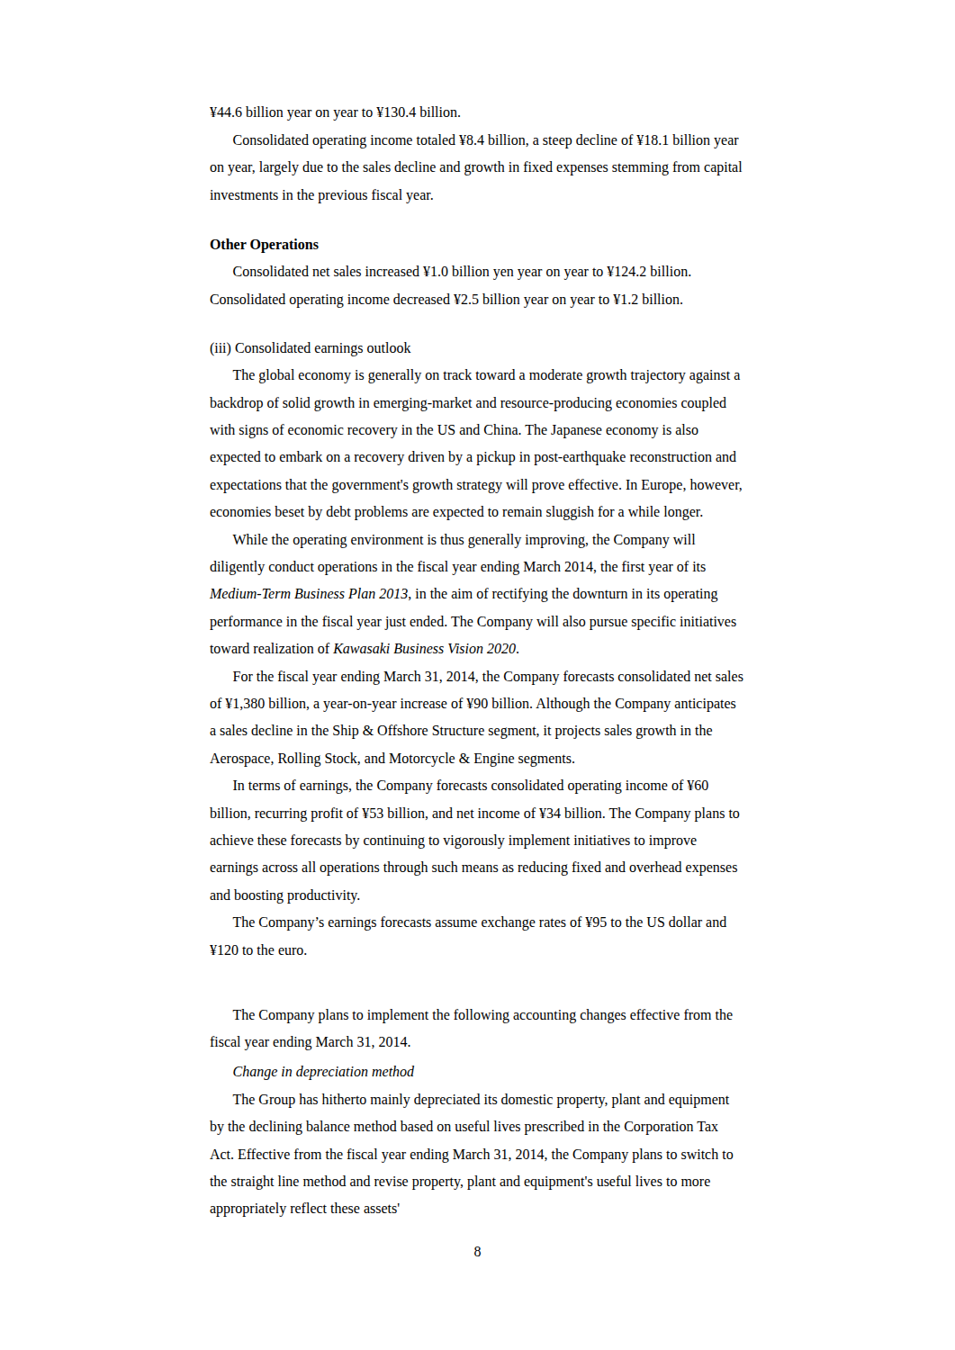¥44.6 billion year on year to ¥130.4 billion.
Consolidated operating income totaled ¥8.4 billion, a steep decline of ¥18.1 billion year on year, largely due to the sales decline and growth in fixed expenses stemming from capital investments in the previous fiscal year.
Other Operations
Consolidated net sales increased ¥1.0 billion yen year on year to ¥124.2 billion. Consolidated operating income decreased ¥2.5 billion year on year to ¥1.2 billion.
(iii) Consolidated earnings outlook
The global economy is generally on track toward a moderate growth trajectory against a backdrop of solid growth in emerging-market and resource-producing economies coupled with signs of economic recovery in the US and China. The Japanese economy is also expected to embark on a recovery driven by a pickup in post-earthquake reconstruction and expectations that the government's growth strategy will prove effective. In Europe, however, economies beset by debt problems are expected to remain sluggish for a while longer.
While the operating environment is thus generally improving, the Company will diligently conduct operations in the fiscal year ending March 2014, the first year of its Medium-Term Business Plan 2013, in the aim of rectifying the downturn in its operating performance in the fiscal year just ended. The Company will also pursue specific initiatives toward realization of Kawasaki Business Vision 2020.
For the fiscal year ending March 31, 2014, the Company forecasts consolidated net sales of ¥1,380 billion, a year-on-year increase of ¥90 billion. Although the Company anticipates a sales decline in the Ship & Offshore Structure segment, it projects sales growth in the Aerospace, Rolling Stock, and Motorcycle & Engine segments.
In terms of earnings, the Company forecasts consolidated operating income of ¥60 billion, recurring profit of ¥53 billion, and net income of ¥34 billion. The Company plans to achieve these forecasts by continuing to vigorously implement initiatives to improve earnings across all operations through such means as reducing fixed and overhead expenses and boosting productivity.
The Company’s earnings forecasts assume exchange rates of ¥95 to the US dollar and ¥120 to the euro.
The Company plans to implement the following accounting changes effective from the fiscal year ending March 31, 2014.
Change in depreciation method
The Group has hitherto mainly depreciated its domestic property, plant and equipment by the declining balance method based on useful lives prescribed in the Corporation Tax Act. Effective from the fiscal year ending March 31, 2014, the Company plans to switch to the straight line method and revise property, plant and equipment's useful lives to more appropriately reflect these assets'
8